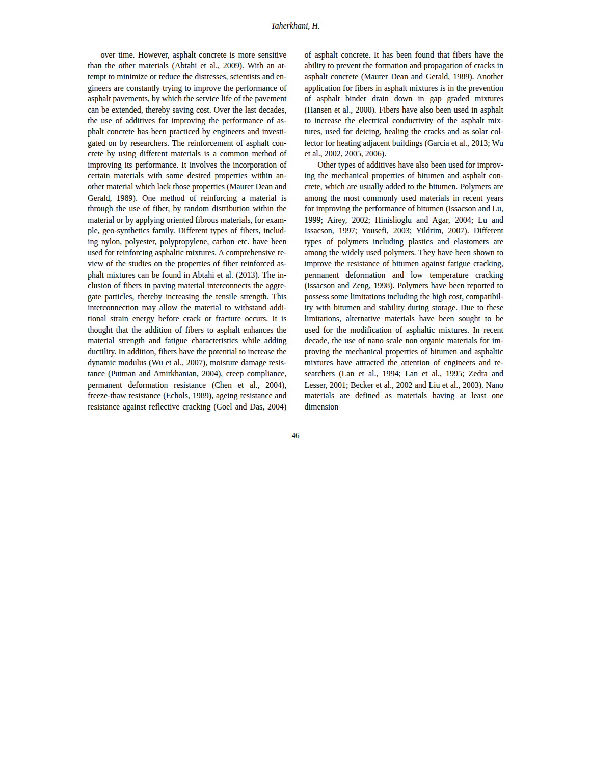Taherkhani, H.
over time. However, asphalt concrete is more sensitive than the other materials (Abtahi et al., 2009). With an attempt to minimize or reduce the distresses, scientists and engineers are constantly trying to improve the performance of asphalt pavements, by which the service life of the pavement can be extended, thereby saving cost. Over the last decades, the use of additives for improving the performance of asphalt concrete has been practiced by engineers and investigated on by researchers. The reinforcement of asphalt concrete by using different materials is a common method of improving its performance. It involves the incorporation of certain materials with some desired properties within another material which lack those properties (Maurer Dean and Gerald, 1989). One method of reinforcing a material is through the use of fiber, by random distribution within the material or by applying oriented fibrous materials, for example, geo-synthetics family. Different types of fibers, including nylon, polyester, polypropylene, carbon etc. have been used for reinforcing asphaltic mixtures. A comprehensive review of the studies on the properties of fiber reinforced asphalt mixtures can be found in Abtahi et al. (2013). The inclusion of fibers in paving material interconnects the aggregate particles, thereby increasing the tensile strength. This interconnection may allow the material to withstand additional strain energy before crack or fracture occurs. It is thought that the addition of fibers to asphalt enhances the material strength and fatigue characteristics while adding ductility. In addition, fibers have the potential to increase the dynamic modulus (Wu et al., 2007), moisture damage resistance (Putman and Amirkhanian, 2004), creep compliance, permanent deformation resistance (Chen et al., 2004), freeze-thaw resistance (Echols, 1989), ageing resistance and resistance against reflective cracking (Goel and Das, 2004) of asphalt concrete. It has been found that fibers have the ability to prevent the formation and propagation of cracks in asphalt concrete (Maurer Dean and Gerald, 1989). Another application for fibers in asphalt mixtures is in the prevention of asphalt binder drain down in gap graded mixtures (Hansen et al., 2000). Fibers have also been used in asphalt to increase the electrical conductivity of the asphalt mixtures, used for deicing, healing the cracks and as solar collector for heating adjacent buildings (Garcia et al., 2013; Wu et al., 2002, 2005, 2006).
Other types of additives have also been used for improving the mechanical properties of bitumen and asphalt concrete, which are usually added to the bitumen. Polymers are among the most commonly used materials in recent years for improving the performance of bitumen (Issacson and Lu, 1999; Airey, 2002; Hinislioglu and Agar, 2004; Lu and Issacson, 1997; Yousefi, 2003; Yildrim, 2007). Different types of polymers including plastics and elastomers are among the widely used polymers. They have been shown to improve the resistance of bitumen against fatigue cracking, permanent deformation and low temperature cracking (Issacson and Zeng, 1998). Polymers have been reported to possess some limitations including the high cost, compatibility with bitumen and stability during storage. Due to these limitations, alternative materials have been sought to be used for the modification of asphaltic mixtures. In recent decade, the use of nano scale non organic materials for improving the mechanical properties of bitumen and asphaltic mixtures have attracted the attention of engineers and researchers (Lan et al., 1994; Lan et al., 1995; Zedra and Lesser, 2001; Becker et al., 2002 and Liu et al., 2003). Nano materials are defined as materials having at least one dimension
46